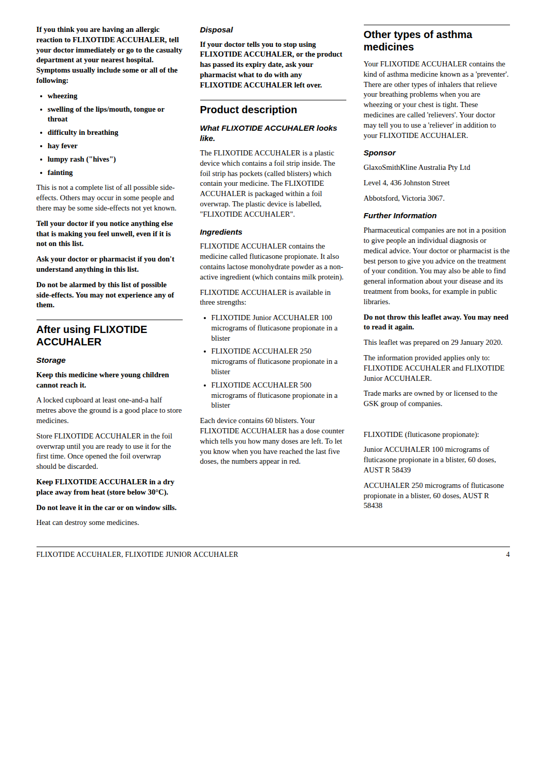If you think you are having an allergic reaction to FLIXOTIDE ACCUHALER, tell your doctor immediately or go to the casualty department at your nearest hospital. Symptoms usually include some or all of the following:
wheezing
swelling of the lips/mouth, tongue or throat
difficulty in breathing
hay fever
lumpy rash ("hives")
fainting
This is not a complete list of all possible side-effects. Others may occur in some people and there may be some side-effects not yet known.
Tell your doctor if you notice anything else that is making you feel unwell, even if it is not on this list.
Ask your doctor or pharmacist if you don't understand anything in this list.
Do not be alarmed by this list of possible side-effects. You may not experience any of them.
After using FLIXOTIDE ACCUHALER
Storage
Keep this medicine where young children cannot reach it.
A locked cupboard at least one-and-a half metres above the ground is a good place to store medicines.
Store FLIXOTIDE ACCUHALER in the foil overwrap until you are ready to use it for the first time. Once opened the foil overwrap should be discarded.
Keep FLIXOTIDE ACCUHALER in a dry place away from heat (store below 30°C).
Do not leave it in the car or on window sills.
Heat can destroy some medicines.
Disposal
If your doctor tells you to stop using FLIXOTIDE ACCUHALER, or the product has passed its expiry date, ask your pharmacist what to do with any FLIXOTIDE ACCUHALER left over.
Product description
What FLIXOTIDE ACCUHALER looks like.
The FLIXOTIDE ACCUHALER is a plastic device which contains a foil strip inside. The foil strip has pockets (called blisters) which contain your medicine. The FLIXOTIDE ACCUHALER is packaged within a foil overwrap. The plastic device is labelled, "FLIXOTIDE ACCUHALER".
Ingredients
FLIXOTIDE ACCUHALER contains the medicine called fluticasone propionate. It also contains lactose monohydrate powder as a non-active ingredient (which contains milk protein).
FLIXOTIDE ACCUHALER is available in three strengths:
FLIXOTIDE Junior ACCUHALER 100 micrograms of fluticasone propionate in a blister
FLIXOTIDE ACCUHALER 250 micrograms of fluticasone propionate in a blister
FLIXOTIDE ACCUHALER 500 micrograms of fluticasone propionate in a blister
Each device contains 60 blisters. Your FLIXOTIDE ACCUHALER has a dose counter which tells you how many doses are left. To let you know when you have reached the last five doses, the numbers appear in red.
Other types of asthma medicines
Your FLIXOTIDE ACCUHALER contains the kind of asthma medicine known as a 'preventer'. There are other types of inhalers that relieve your breathing problems when you are wheezing or your chest is tight. These medicines are called 'relievers'. Your doctor may tell you to use a 'reliever' in addition to your FLIXOTIDE ACCUHALER.
Sponsor
GlaxoSmithKline Australia Pty Ltd
Level 4, 436 Johnston Street
Abbotsford, Victoria 3067.
Further Information
Pharmaceutical companies are not in a position to give people an individual diagnosis or medical advice. Your doctor or pharmacist is the best person to give you advice on the treatment of your condition. You may also be able to find general information about your disease and its treatment from books, for example in public libraries.
Do not throw this leaflet away. You may need to read it again.
This leaflet was prepared on 29 January 2020.
The information provided applies only to: FLIXOTIDE ACCUHALER and FLIXOTIDE Junior ACCUHALER.
Trade marks are owned by or licensed to the GSK group of companies.
FLIXOTIDE (fluticasone propionate):
Junior ACCUHALER 100 micrograms of fluticasone propionate in a blister, 60 doses, AUST R 58439
ACCUHALER 250 micrograms of fluticasone propionate in a blister, 60 doses, AUST R 58438
FLIXOTIDE ACCUHALER, FLIXOTIDE JUNIOR ACCUHALER
4